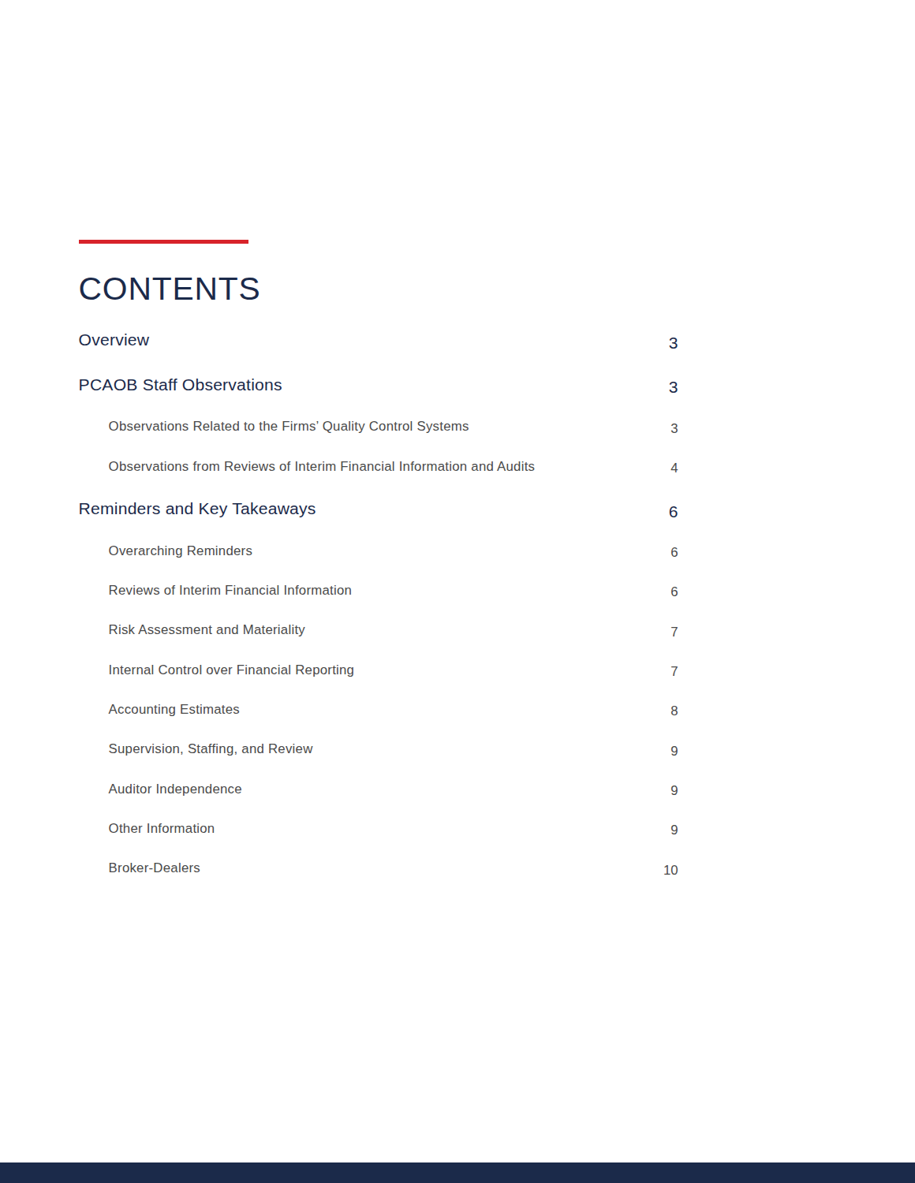CONTENTS
Overview 3
PCAOB Staff Observations 3
Observations Related to the Firms’ Quality Control Systems 3
Observations from Reviews of Interim Financial Information and Audits 4
Reminders and Key Takeaways 6
Overarching Reminders 6
Reviews of Interim Financial Information 6
Risk Assessment and Materiality 7
Internal Control over Financial Reporting 7
Accounting Estimates 8
Supervision, Staffing, and Review 9
Auditor Independence 9
Other Information 9
Broker-Dealers 10